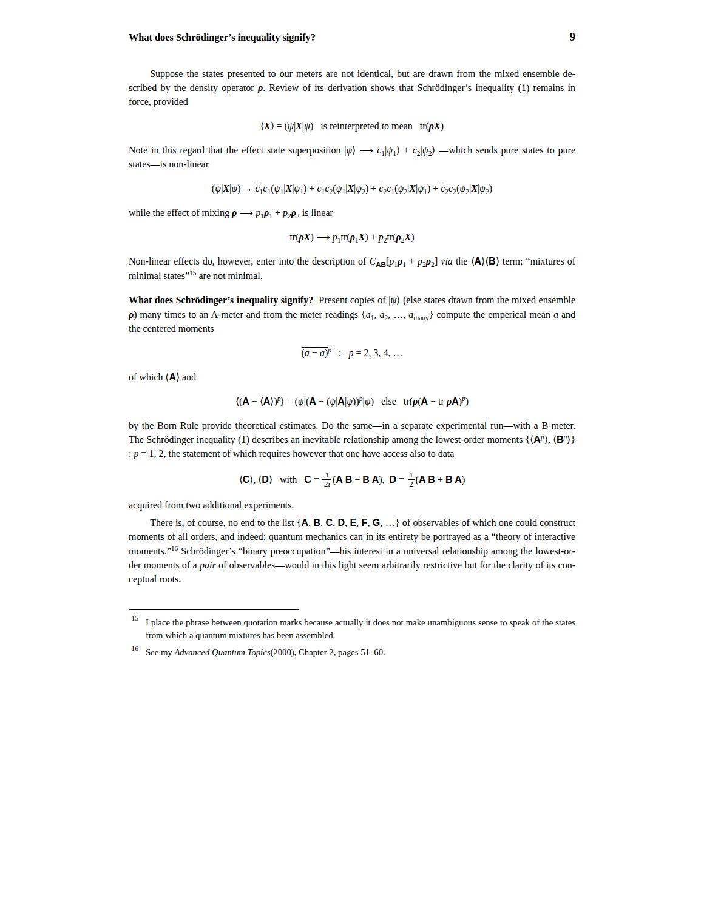What does Schrödinger’s inequality signify? 9
Suppose the states presented to our meters are not identical, but are drawn from the mixed ensemble described by the density operator ρ. Review of its derivation shows that Schrödinger’s inequality (1) remains in force, provided
⟨X⟩ = (ψ|X|ψ) is reinterpreted to mean tr(ρX)
Note in this regard that the effect state superposition |ψ⟩ ⟶ c1|ψ1⟩ + c2|ψ2⟩ —which sends pure states to pure states—is non-linear
(ψ|X|ψ) → c1c1(ψ1|X|ψ1) + c1c2(ψ1|X|ψ2) + c2c1(ψ2|X|ψ1) + c2c2(ψ2|X|ψ2)
while the effect of mixing ρ ⟶ p1ρ1 + p2ρ2 is linear
tr(ρX) ⟶ p1tr(ρ1X) + p2tr(ρ2X)
Non-linear effects do, however, enter into the description of CAB[p1ρ1 + p2ρ2] via the ⟨A⟩⟨B⟩ term; “mixtures of minimal states”15 are not minimal.
What does Schrödinger’s inequality signify? Present copies of |ψ⟩ (else states drawn from the mixed ensemble ρ) many times to an A-meter and from the meter readings {a1, a2, …, amany} compute the emperical mean a and the centered moments
(a − a)p : p = 2, 3, 4, …
of which ⟨A⟩ and
⟨(A − ⟨A⟩)p⟩ = (ψ|(A − (ψ|A|ψ))p|ψ) else tr(ρ(A − tr ρA)p)
by the Born Rule provide theoretical estimates. Do the same—in a separate experimental run—with a B-meter. The Schrödinger inequality (1) describes an inevitable relationship among the lowest-order moments {⟨Ap⟩, ⟨Bp⟩} : p = 1, 2, the statement of which requires however that one have access also to data
⟨C⟩, ⟨D⟩ with C = 12i(A B − B A), D = 12(A B + B A)
acquired from two additional experiments.
There is, of course, no end to the list {A, B, C, D, E, F, G, …} of observables of which one could construct moments of all orders, and indeed; quantum mechanics can in its entirety be portrayed as a “theory of interactive moments.”16 Schrödinger’s “binary preoccupation”—his interest in a universal relationship among the lowest-order moments of a pair of observables—would in this light seem arbitrarily restrictive but for the clarity of its conceptual roots.
15 I place the phrase between quotation marks because actually it does not make unambiguous sense to speak of the states from which a quantum mixtures has been assembled.
16 See my Advanced Quantum Topics(2000), Chapter 2, pages 51–60.